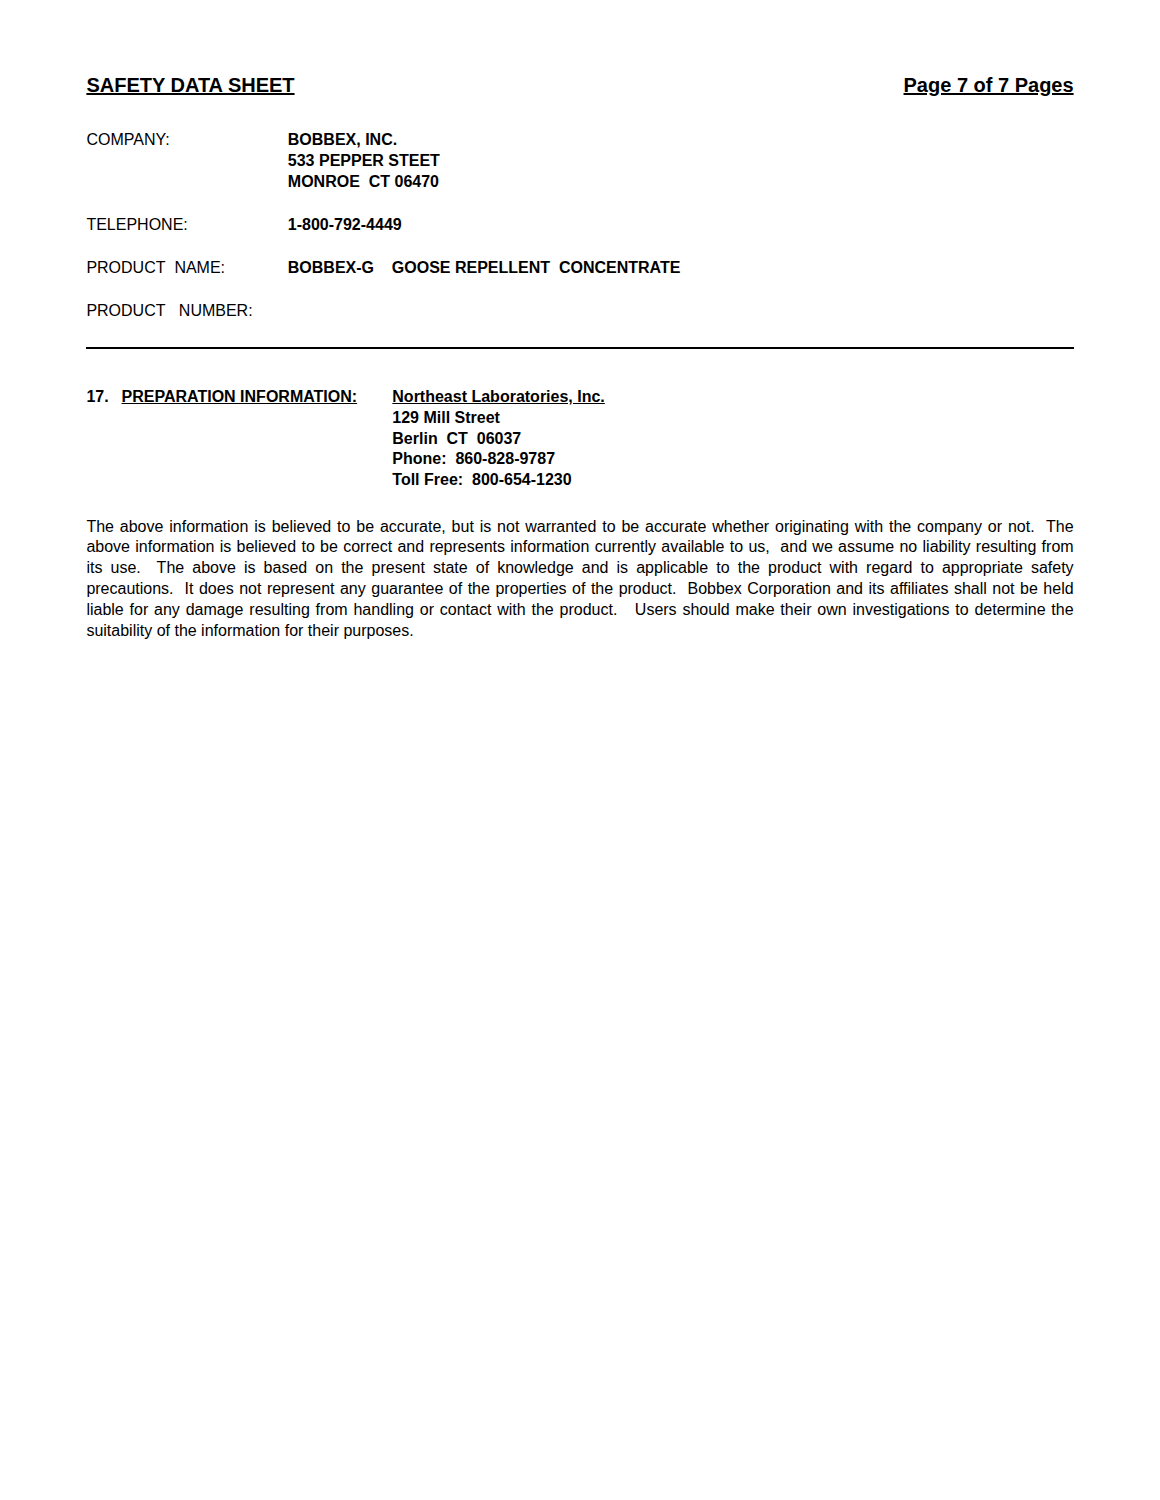SAFETY DATA SHEET Page 7 of 7 Pages
| COMPANY: | BOBBEX, INC. 533 PEPPER STEET MONROE CT 06470 |
| TELEPHONE: | 1-800-792-4449 |
| PRODUCT NAME: | BOBBEX-G GOOSE REPELLENT CONCENTRATE |
| PRODUCT NUMBER: | |
17. PREPARATION INFORMATION:
Northeast Laboratories, Inc.
129 Mill Street
Berlin CT 06037
Phone: 860-828-9787
Toll Free: 800-654-1230
The above information is believed to be accurate, but is not warranted to be accurate whether originating with the company or not. The above information is believed to be correct and represents information currently available to us, and we assume no liability resulting from its use. The above is based on the present state of knowledge and is applicable to the product with regard to appropriate safety precautions. It does not represent any guarantee of the properties of the product. Bobbex Corporation and its affiliates shall not be held liable for any damage resulting from handling or contact with the product. Users should make their own investigations to determine the suitability of the information for their purposes.